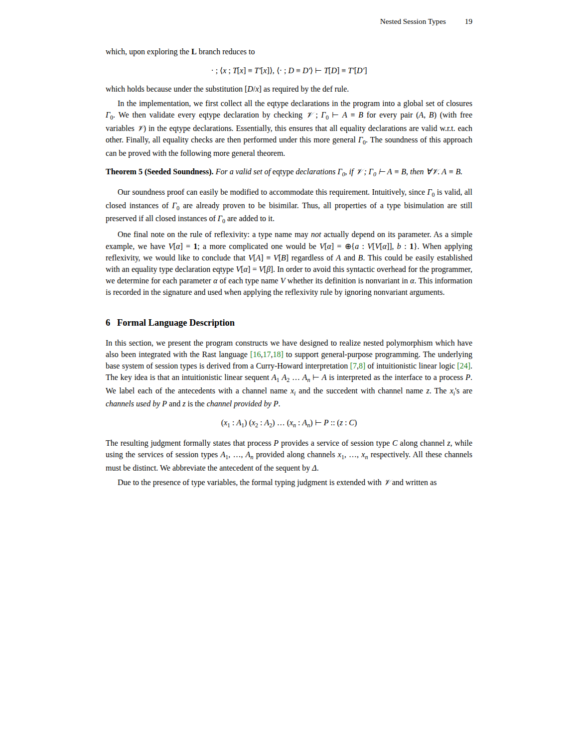Nested Session Types 19
which, upon exploring the L branch reduces to
· ; ⟨x ; T[x] ≡ T′[x]⟩, ⟨· ; D ≡ D′⟩ ⊢ T[D] ≡ T′[D′]
which holds because under the substitution [D/x] as required by the def rule.
In the implementation, we first collect all the eqtype declarations in the program into a global set of closures Γ0. We then validate every eqtype declaration by checking 𝒱 ; Γ0 ⊢ A ≡ B for every pair (A, B) (with free variables 𝒱) in the eqtype declarations. Essentially, this ensures that all equality declarations are valid w.r.t. each other. Finally, all equality checks are then performed under this more general Γ0. The soundness of this approach can be proved with the following more general theorem.
Theorem 5 (Seeded Soundness). For a valid set of eqtype declarations Γ0, if 𝒱 ; Γ0 ⊢ A ≡ B, then ∀𝒱. A ≡ B.
Our soundness proof can easily be modified to accommodate this requirement. Intuitively, since Γ0 is valid, all closed instances of Γ0 are already proven to be bisimilar. Thus, all properties of a type bisimulation are still preserved if all closed instances of Γ0 are added to it.
One final note on the rule of reflexivity: a type name may not actually depend on its parameter. As a simple example, we have V[α] = 1; a more complicated one would be V[α] = ⊕{a : V[V[α]], b : 1}. When applying reflexivity, we would like to conclude that V[A] ≡ V[B] regardless of A and B. This could be easily established with an equality type declaration eqtype V[α] = V[β]. In order to avoid this syntactic overhead for the programmer, we determine for each parameter α of each type name V whether its definition is nonvariant in α. This information is recorded in the signature and used when applying the reflexivity rule by ignoring nonvariant arguments.
6 Formal Language Description
In this section, we present the program constructs we have designed to realize nested polymorphism which have also been integrated with the Rast language [16,17,18] to support general-purpose programming. The underlying base system of session types is derived from a Curry-Howard interpretation [7,8] of intuitionistic linear logic [24]. The key idea is that an intuitionistic linear sequent A1 A2 … An ⊢ A is interpreted as the interface to a process P. We label each of the antecedents with a channel name xi and the succedent with channel name z. The xi's are channels used by P and z is the channel provided by P.
(x1 : A1) (x2 : A2) … (xn : An) ⊢ P :: (z : C)
The resulting judgment formally states that process P provides a service of session type C along channel z, while using the services of session types A1, …, An provided along channels x1, …, xn respectively. All these channels must be distinct. We abbreviate the antecedent of the sequent by Δ.
Due to the presence of type variables, the formal typing judgment is extended with 𝒱 and written as